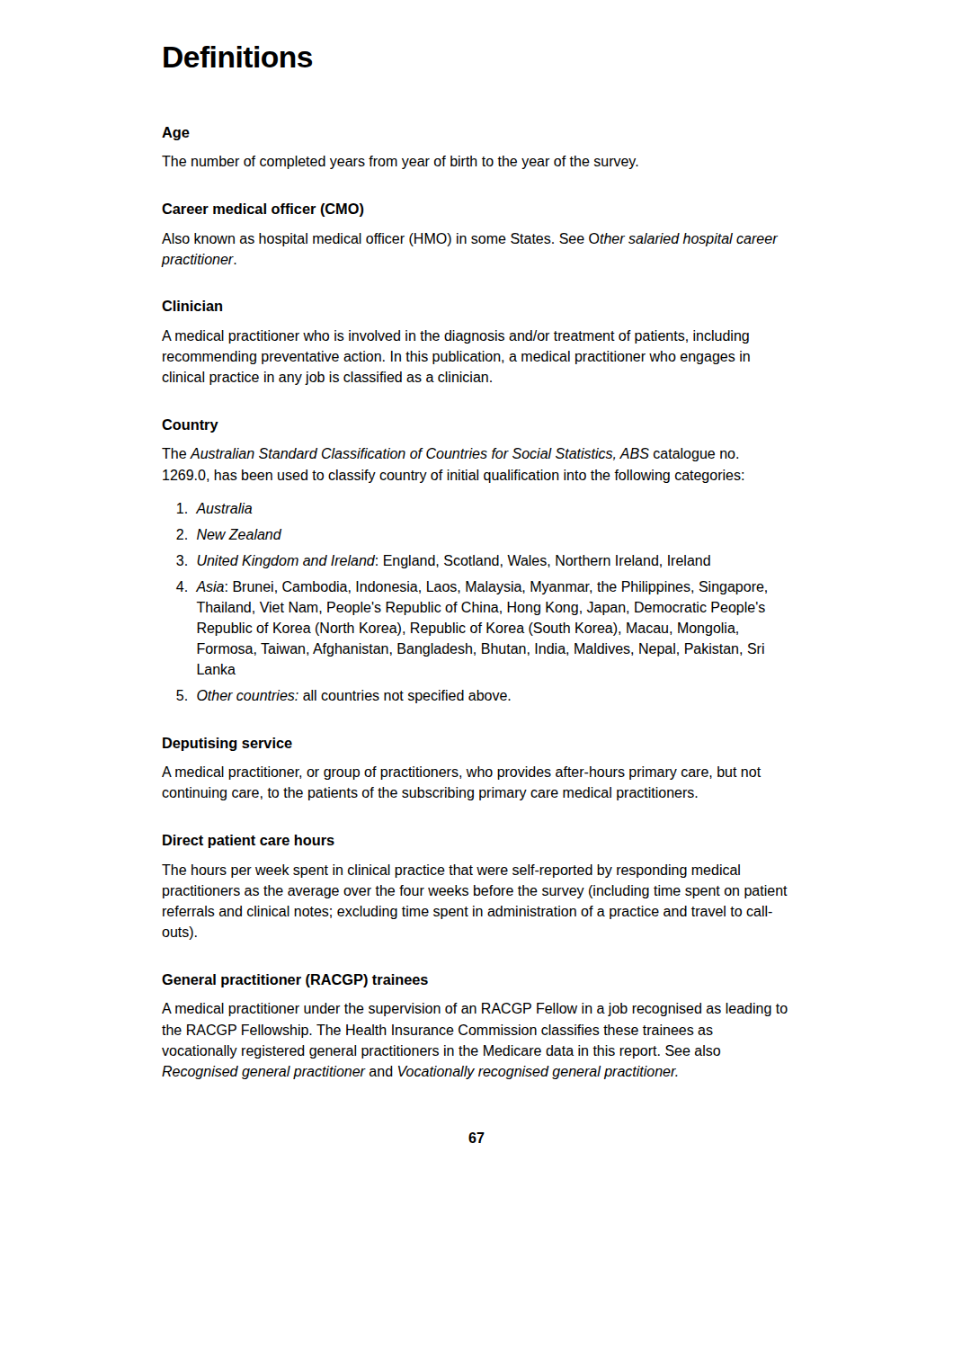Definitions
Age
The number of completed years from year of birth to the year of the survey.
Career medical officer (CMO)
Also known as hospital medical officer (HMO) in some States. See Other salaried hospital career practitioner.
Clinician
A medical practitioner who is involved in the diagnosis and/or treatment of patients, including recommending preventative action. In this publication, a medical practitioner who engages in clinical practice in any job is classified as a clinician.
Country
The Australian Standard Classification of Countries for Social Statistics, ABS catalogue no. 1269.0, has been used to classify country of initial qualification into the following categories:
Australia
New Zealand
United Kingdom and Ireland: England, Scotland, Wales, Northern Ireland, Ireland
Asia: Brunei, Cambodia, Indonesia, Laos, Malaysia, Myanmar, the Philippines, Singapore, Thailand, Viet Nam, People's Republic of China, Hong Kong, Japan, Democratic People's Republic of Korea (North Korea), Republic of Korea (South Korea), Macau, Mongolia, Formosa, Taiwan, Afghanistan, Bangladesh, Bhutan, India, Maldives, Nepal, Pakistan, Sri Lanka
Other countries: all countries not specified above.
Deputising service
A medical practitioner, or group of practitioners, who provides after-hours primary care, but not continuing care, to the patients of the subscribing primary care medical practitioners.
Direct patient care hours
The hours per week spent in clinical practice that were self-reported by responding medical practitioners as the average over the four weeks before the survey (including time spent on patient referrals and clinical notes; excluding time spent in administration of a practice and travel to call-outs).
General practitioner (RACGP) trainees
A medical practitioner under the supervision of an RACGP Fellow in a job recognised as leading to the RACGP Fellowship. The Health Insurance Commission classifies these trainees as vocationally registered general practitioners in the Medicare data in this report. See also Recognised general practitioner and Vocationally recognised general practitioner.
67